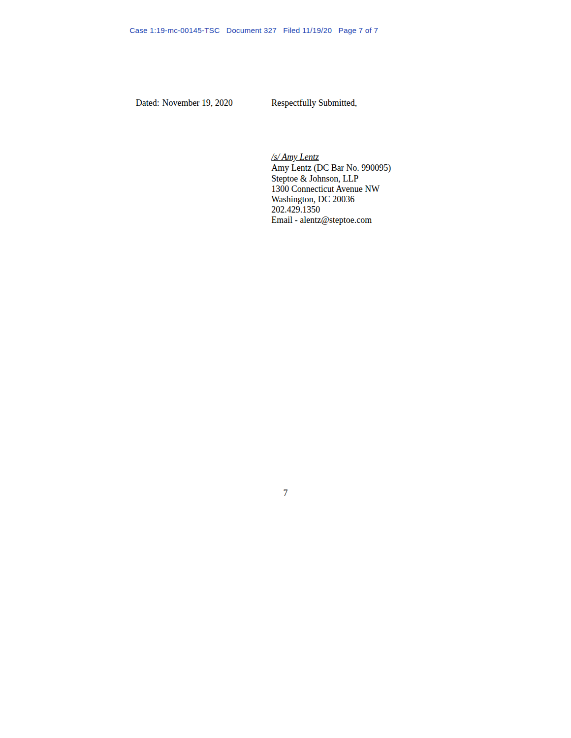Case 1:19-mc-00145-TSC Document 327 Filed 11/19/20 Page 7 of 7
Dated: November 19, 2020
Respectfully Submitted,
/s/ Amy Lentz
Amy Lentz (DC Bar No. 990095)
Steptoe & Johnson, LLP
1300 Connecticut Avenue NW
Washington, DC 20036
202.429.1350
Email - alentz@steptoe.com
7